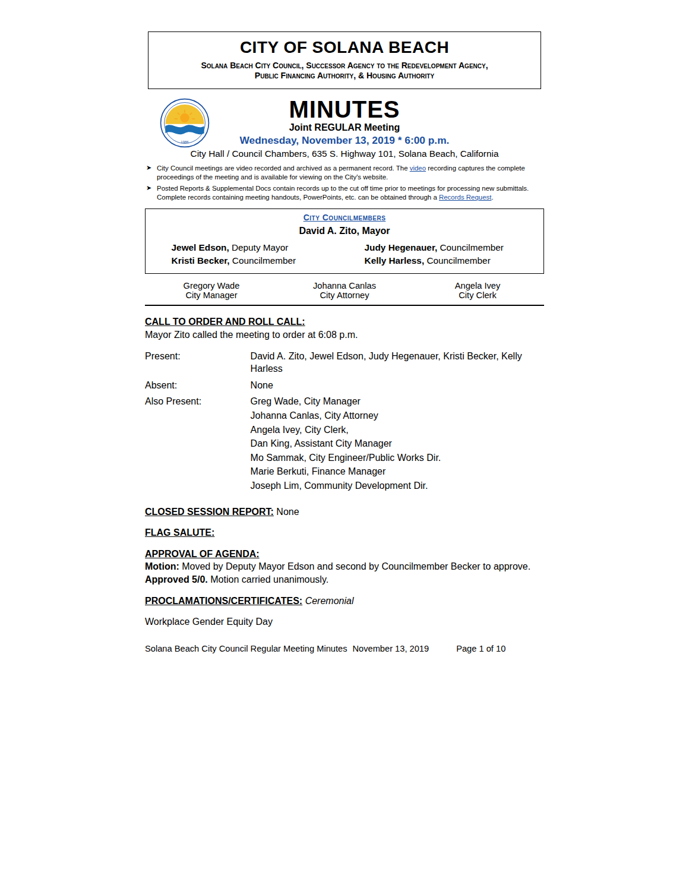CITY OF SOLANA BEACH
Solana Beach City Council, Successor Agency to the Redevelopment Agency,
Public Financing Authority, & Housing Authority
1986
MINUTES
Joint REGULAR Meeting
Wednesday, November 13, 2019 * 6:00 p.m.
City Hall / Council Chambers, 635 S. Highway 101, Solana Beach, California
City Council meetings are video recorded and archived as a permanent record. The video recording captures the complete proceedings of the meeting and is available for viewing on the City's website.
Posted Reports & Supplemental Docs contain records up to the cut off time prior to meetings for processing new submittals. Complete records containing meeting handouts, PowerPoints, etc. can be obtained through a Records Request.
City Councilmembers
David A. Zito, Mayor
Jewel Edson, Deputy Mayor
Judy Hegenauer, Councilmember
Kristi Becker, Councilmember
Kelly Harless, Councilmember
Gregory Wade
City Manager
Johanna Canlas
City Attorney
Angela Ivey
City Clerk
CALL TO ORDER AND ROLL CALL:
Mayor Zito called the meeting to order at 6:08 p.m.
Present:
David A. Zito, Jewel Edson, Judy Hegenauer, Kristi Becker, Kelly Harless
Absent:
None
Also Present:
Greg Wade, City Manager
Johanna Canlas, City Attorney
Angela Ivey, City Clerk,
Dan King, Assistant City Manager
Mo Sammak, City Engineer/Public Works Dir.
Marie Berkuti, Finance Manager
Joseph Lim, Community Development Dir.
CLOSED SESSION REPORT:
None
FLAG SALUTE:
APPROVAL OF AGENDA:
Motion: Moved by Deputy Mayor Edson and second by Councilmember Becker to approve. Approved 5/0. Motion carried unanimously.
PROCLAMATIONS/CERTIFICATES:
Ceremonial
Workplace Gender Equity Day
Solana Beach City Council Regular Meeting Minutes
November 13, 2019
Page 1 of 10